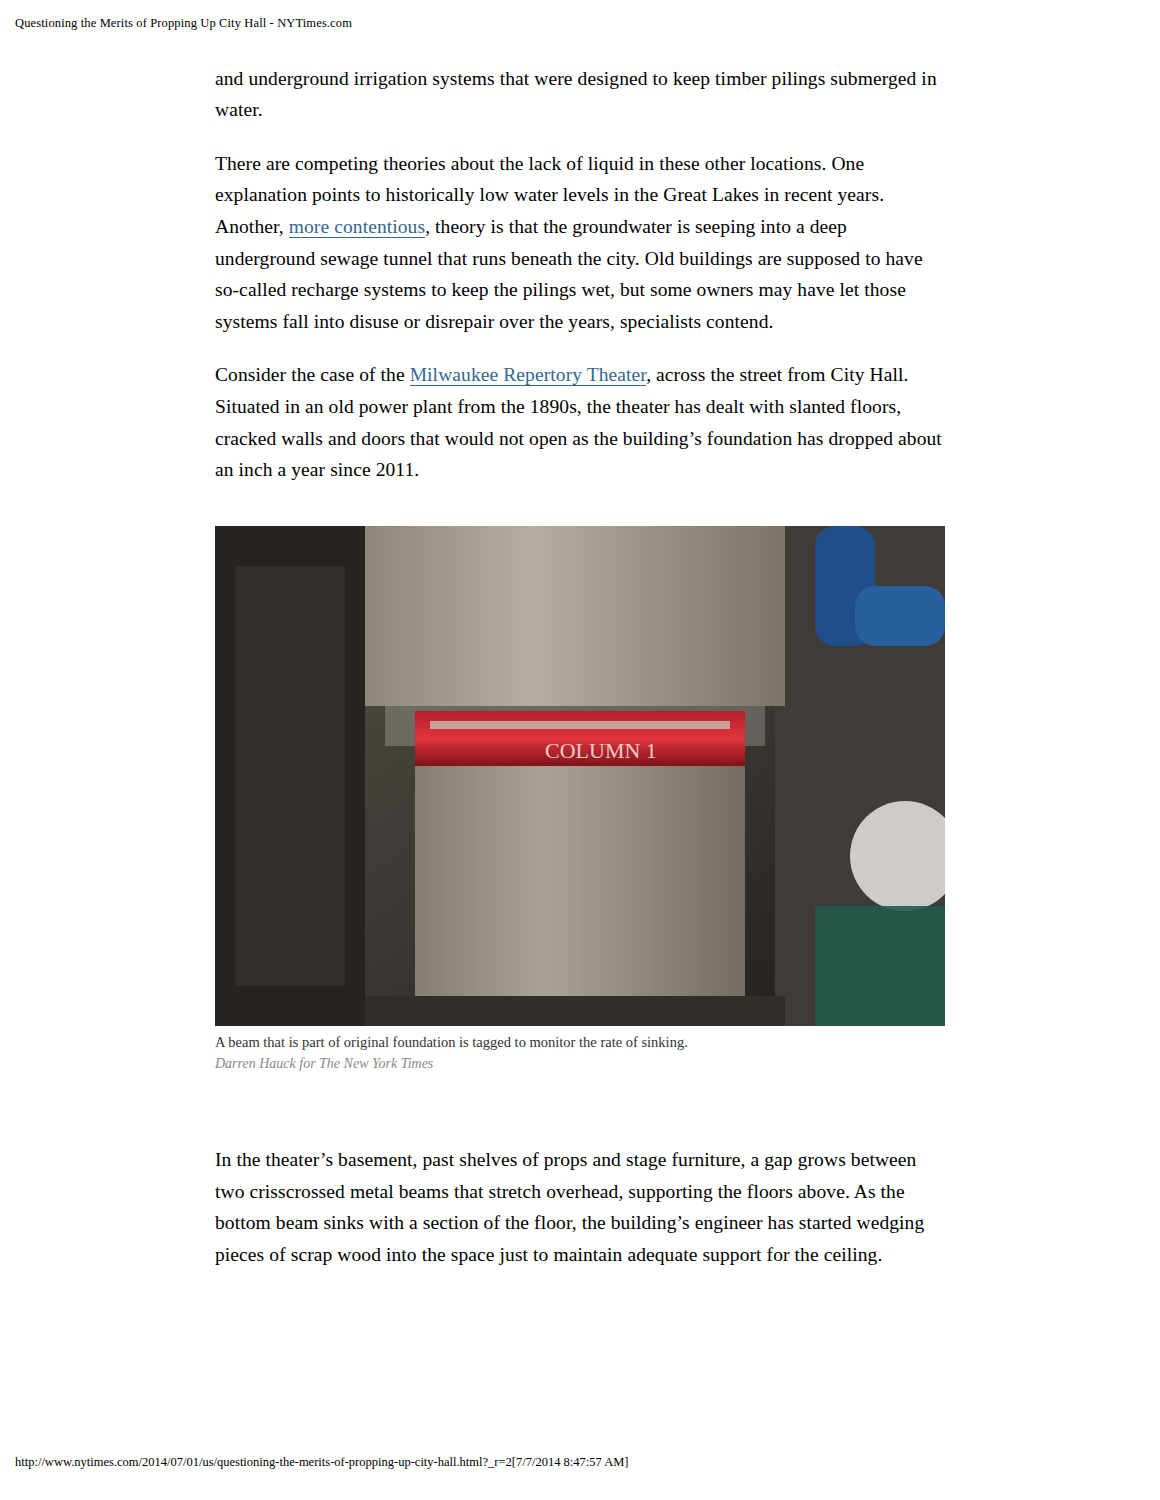Questioning the Merits of Propping Up City Hall - NYTimes.com
and underground irrigation systems that were designed to keep timber pilings submerged in water.
There are competing theories about the lack of liquid in these other locations. One explanation points to historically low water levels in the Great Lakes in recent years. Another, more contentious, theory is that the groundwater is seeping into a deep underground sewage tunnel that runs beneath the city. Old buildings are supposed to have so-called recharge systems to keep the pilings wet, but some owners may have let those systems fall into disuse or disrepair over the years, specialists contend.
Consider the case of the Milwaukee Repertory Theater, across the street from City Hall. Situated in an old power plant from the 1890s, the theater has dealt with slanted floors, cracked walls and doors that would not open as the building’s foundation has dropped about an inch a year since 2011.
A beam that is part of original foundation is tagged to monitor the rate of sinking. Darren Hauck for The New York Times
In the theater’s basement, past shelves of props and stage furniture, a gap grows between two crisscrossed metal beams that stretch overhead, supporting the floors above. As the bottom beam sinks with a section of the floor, the building’s engineer has started wedging pieces of scrap wood into the space just to maintain adequate support for the ceiling.
http://www.nytimes.com/2014/07/01/us/questioning-the-merits-of-propping-up-city-hall.html?_r=2[7/7/2014 8:47:57 AM]